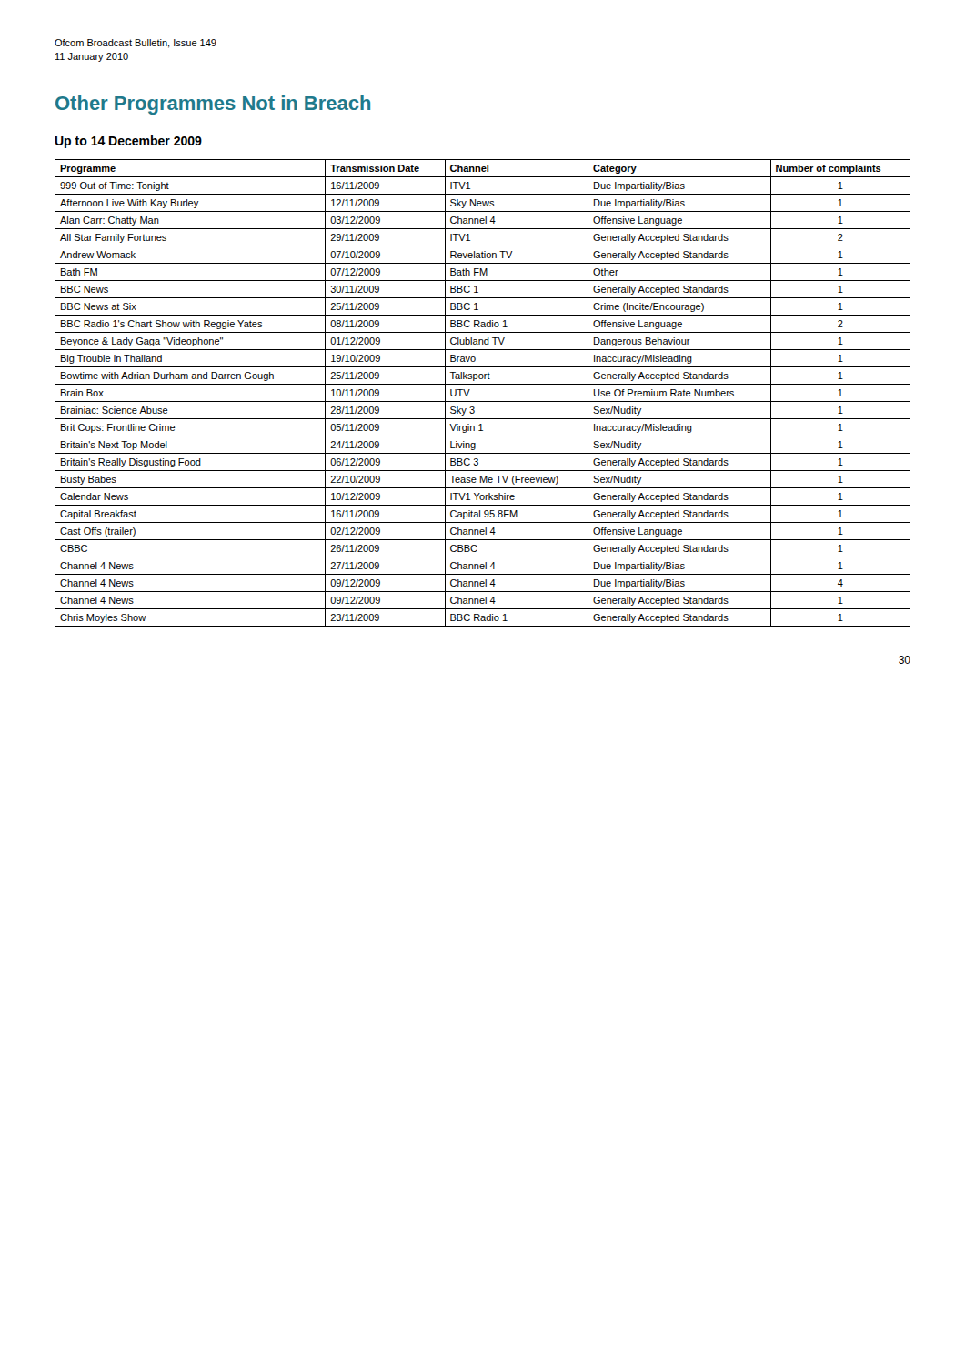Ofcom Broadcast Bulletin, Issue 149
11 January 2010
Other Programmes Not in Breach
Up to 14 December 2009
| Programme | Transmission Date | Channel | Category | Number of complaints |
| --- | --- | --- | --- | --- |
| 999 Out of Time: Tonight | 16/11/2009 | ITV1 | Due Impartiality/Bias | 1 |
| Afternoon Live With Kay Burley | 12/11/2009 | Sky News | Due Impartiality/Bias | 1 |
| Alan Carr: Chatty Man | 03/12/2009 | Channel 4 | Offensive Language | 1 |
| All Star Family Fortunes | 29/11/2009 | ITV1 | Generally Accepted Standards | 2 |
| Andrew Womack | 07/10/2009 | Revelation TV | Generally Accepted Standards | 1 |
| Bath FM | 07/12/2009 | Bath FM | Other | 1 |
| BBC News | 30/11/2009 | BBC 1 | Generally Accepted Standards | 1 |
| BBC News at Six | 25/11/2009 | BBC 1 | Crime (Incite/Encourage) | 1 |
| BBC Radio 1's Chart Show with Reggie Yates | 08/11/2009 | BBC Radio 1 | Offensive Language | 2 |
| Beyonce & Lady Gaga "Videophone" | 01/12/2009 | Clubland TV | Dangerous Behaviour | 1 |
| Big Trouble in Thailand | 19/10/2009 | Bravo | Inaccuracy/Misleading | 1 |
| Bowtime with Adrian Durham and Darren Gough | 25/11/2009 | Talksport | Generally Accepted Standards | 1 |
| Brain Box | 10/11/2009 | UTV | Use Of Premium Rate Numbers | 1 |
| Brainiac: Science Abuse | 28/11/2009 | Sky 3 | Sex/Nudity | 1 |
| Brit Cops: Frontline Crime | 05/11/2009 | Virgin 1 | Inaccuracy/Misleading | 1 |
| Britain's Next Top Model | 24/11/2009 | Living | Sex/Nudity | 1 |
| Britain's Really Disgusting Food | 06/12/2009 | BBC 3 | Generally Accepted Standards | 1 |
| Busty Babes | 22/10/2009 | Tease Me TV (Freeview) | Sex/Nudity | 1 |
| Calendar News | 10/12/2009 | ITV1 Yorkshire | Generally Accepted Standards | 1 |
| Capital Breakfast | 16/11/2009 | Capital 95.8FM | Generally Accepted Standards | 1 |
| Cast Offs (trailer) | 02/12/2009 | Channel 4 | Offensive Language | 1 |
| CBBC | 26/11/2009 | CBBC | Generally Accepted Standards | 1 |
| Channel 4 News | 27/11/2009 | Channel 4 | Due Impartiality/Bias | 1 |
| Channel 4 News | 09/12/2009 | Channel 4 | Due Impartiality/Bias | 4 |
| Channel 4 News | 09/12/2009 | Channel 4 | Generally Accepted Standards | 1 |
| Chris Moyles Show | 23/11/2009 | BBC Radio 1 | Generally Accepted Standards | 1 |
30